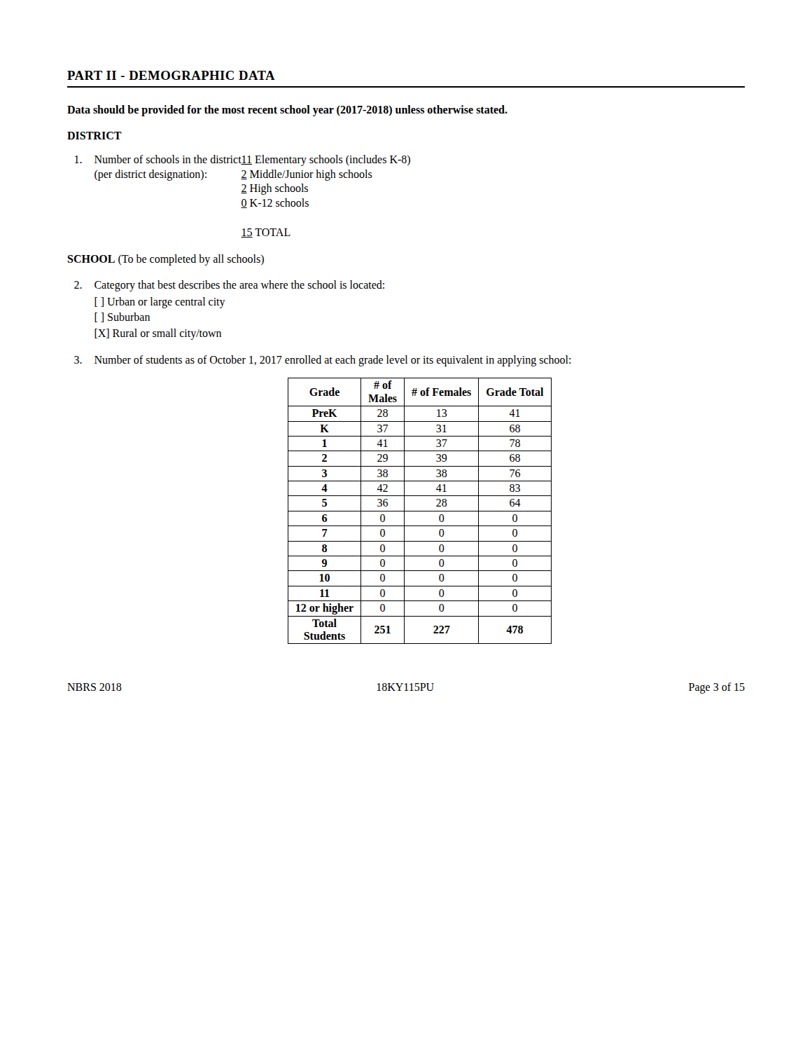PART II - DEMOGRAPHIC DATA
Data should be provided for the most recent school year (2017-2018) unless otherwise stated.
DISTRICT
1.
| Number of schools in the district (per district designation): | 11 Elementary schools (includes K-8) 2 Middle/Junior high schools 2 High schools 0 K-12 schools 15 TOTAL |
SCHOOL (To be completed by all schools)
2. Category that best describes the area where the school is located:
[ ] Urban or large central city
[ ] Suburban
[X] Rural or small city/town
3. Number of students as of October 1, 2017 enrolled at each grade level or its equivalent in applying school:
| Grade | # of Males | # of Females | Grade Total |
| --- | --- | --- | --- |
| PreK | 28 | 13 | 41 |
| K | 37 | 31 | 68 |
| 1 | 41 | 37 | 78 |
| 2 | 29 | 39 | 68 |
| 3 | 38 | 38 | 76 |
| 4 | 42 | 41 | 83 |
| 5 | 36 | 28 | 64 |
| 6 | 0 | 0 | 0 |
| 7 | 0 | 0 | 0 |
| 8 | 0 | 0 | 0 |
| 9 | 0 | 0 | 0 |
| 10 | 0 | 0 | 0 |
| 11 | 0 | 0 | 0 |
| 12 or higher | 0 | 0 | 0 |
| Total Students | 251 | 227 | 478 |
NBRS 2018 18KY115PU Page 3 of 15